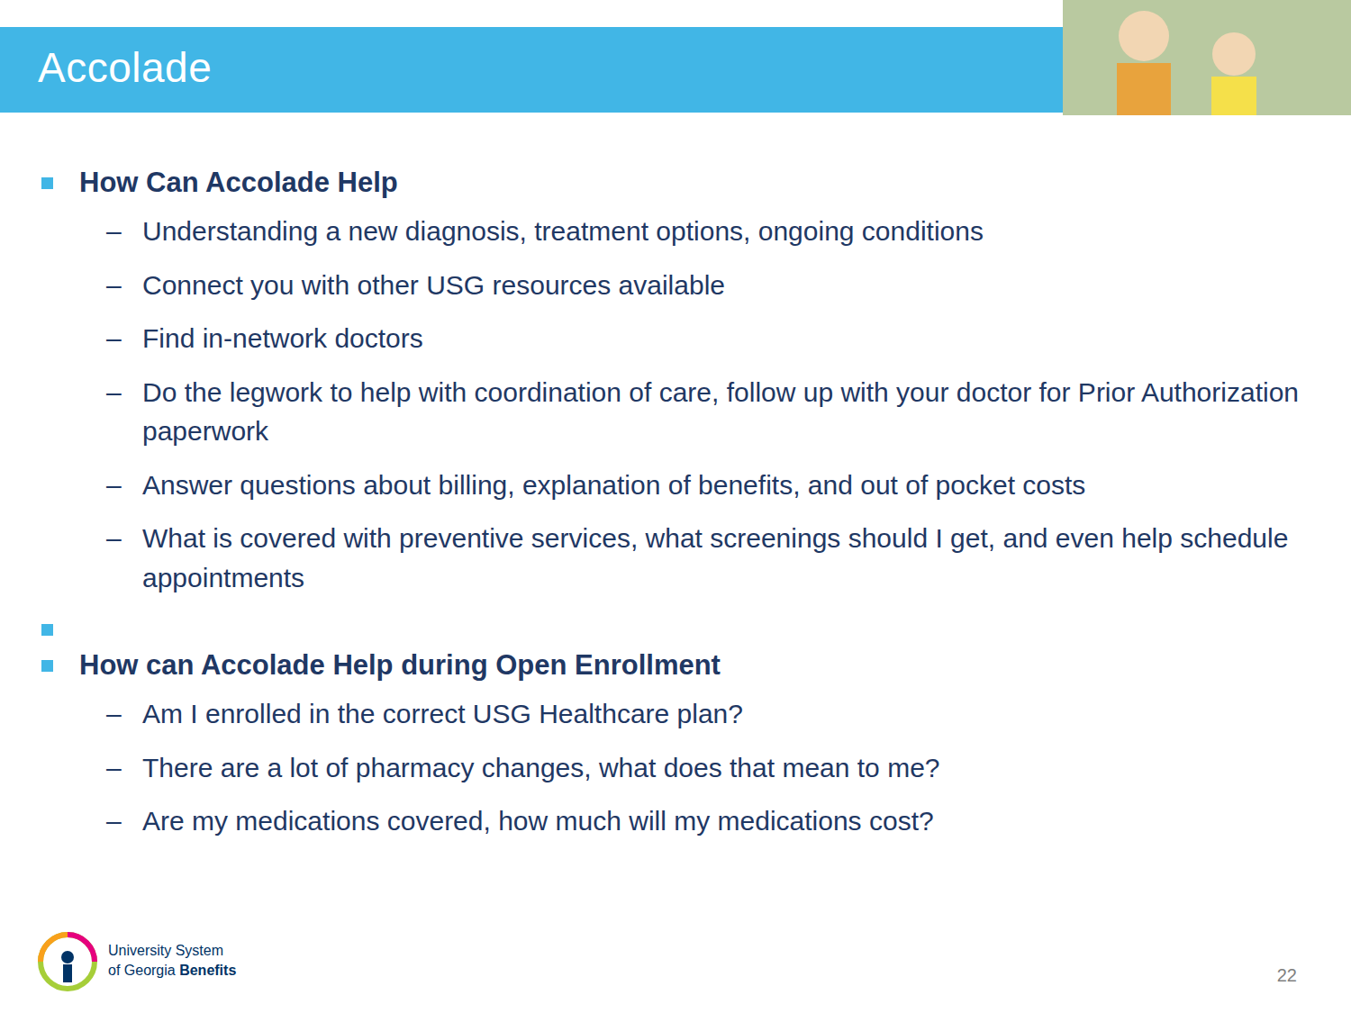Accolade
How Can Accolade Help
Understanding a new diagnosis, treatment options, ongoing conditions
Connect you with other USG resources available
Find in-network doctors
Do the legwork to help with coordination of care, follow up with your doctor for Prior Authorization paperwork
Answer questions about billing, explanation of benefits, and out of pocket costs
What is covered with preventive services, what screenings should I get, and even help schedule appointments
How can Accolade Help during Open Enrollment
Am I enrolled in the correct USG Healthcare plan?
There are a lot of pharmacy changes, what does that mean to me?
Are my medications covered, how much will my medications cost?
22